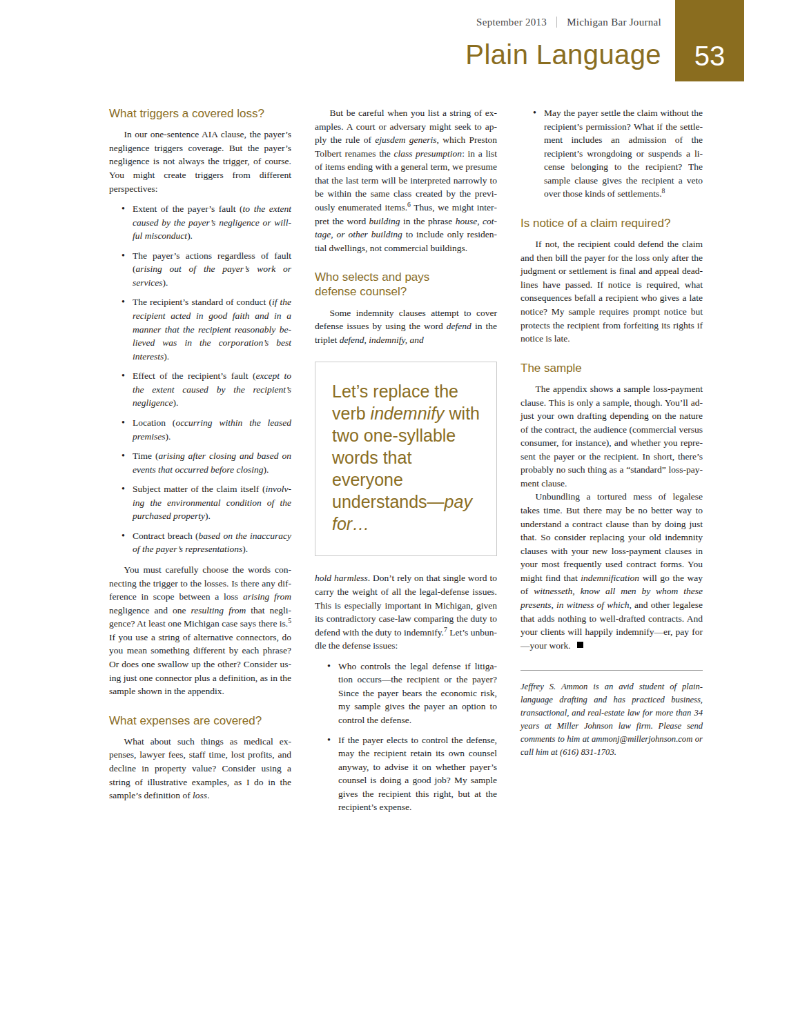53
September 2013 Michigan Bar Journal
Plain Language
What triggers a covered loss?
In our one-sentence AIA clause, the payer’s negligence triggers coverage. But the payer’s negligence is not always the trigger, of course. You might create triggers from different perspectives:
Extent of the payer’s fault (to the extent caused by the payer’s negligence or willful misconduct).
The payer’s actions regardless of fault (arising out of the payer’s work or services).
The recipient’s standard of conduct (if the recipient acted in good faith and in a manner that the recipient reasonably believed was in the corporation’s best interests).
Effect of the recipient’s fault (except to the extent caused by the recipient’s negligence).
Location (occurring within the leased premises).
Time (arising after closing and based on events that occurred before closing).
Subject matter of the claim itself (involving the environmental condition of the purchased property).
Contract breach (based on the inaccuracy of the payer’s representations).
You must carefully choose the words connecting the trigger to the losses. Is there any difference in scope between a loss arising from negligence and one resulting from that negligence? At least one Michigan case says there is.5 If you use a string of alternative connectors, do you mean something different by each phrase? Or does one swallow up the other? Consider using just one connector plus a definition, as in the sample shown in the appendix.
What expenses are covered?
What about such things as medical expenses, lawyer fees, staff time, lost profits, and decline in property value? Consider using a string of illustrative examples, as I do in the sample’s definition of loss.
But be careful when you list a string of examples. A court or adversary might seek to apply the rule of ejusdem generis, which Preston Tolbert renames the class presumption: in a list of items ending with a general term, we presume that the last term will be interpreted narrowly to be within the same class created by the previously enumerated items.6 Thus, we might interpret the word building in the phrase house, cottage, or other building to include only residential dwellings, not commercial buildings.
Who selects and pays
defense counsel?
Some indemnity clauses attempt to cover defense issues by using the word defend in the triplet defend, indemnify, and
Let’s replace the verb indemnify with two one-syllable words that everyone understands—pay for…
hold harmless. Don’t rely on that single word to carry the weight of all the legal-defense issues. This is especially important in Michigan, given its contradictory case-law comparing the duty to defend with the duty to indemnify.7 Let’s unbundle the defense issues:
Who controls the legal defense if litigation occurs—the recipient or the payer? Since the payer bears the economic risk, my sample gives the payer an option to control the defense.
If the payer elects to control the defense, may the recipient retain its own counsel anyway, to advise it on whether payer’s counsel is doing a good job? My sample gives the recipient this right, but at the recipient’s expense.
May the payer settle the claim without the recipient’s permission? What if the settlement includes an admission of the recipient’s wrongdoing or suspends a license belonging to the recipient? The sample clause gives the recipient a veto over those kinds of settlements.8
Is notice of a claim required?
If not, the recipient could defend the claim and then bill the payer for the loss only after the judgment or settlement is final and appeal deadlines have passed. If notice is required, what consequences befall a recipient who gives a late notice? My sample requires prompt notice but protects the recipient from forfeiting its rights if notice is late.
The sample
The appendix shows a sample loss-payment clause. This is only a sample, though. You’ll adjust your own drafting depending on the nature of the contract, the audience (commercial versus consumer, for instance), and whether you represent the payer or the recipient. In short, there’s probably no such thing as a “standard” loss-payment clause.
Unbundling a tortured mess of legalese takes time. But there may be no better way to understand a contract clause than by doing just that. So consider replacing your old indemnity clauses with your new loss-payment clauses in your most frequently used contract forms. You might find that indemnification will go the way of witnesseth, know all men by whom these presents, in witness of which, and other legalese that adds nothing to well-drafted contracts. And your clients will happily indemnify—er, pay for—your work.
Jeffrey S. Ammon is an avid student of plain-language drafting and has practiced business, transactional, and real-estate law for more than 34 years at Miller Johnson law firm. Please send comments to him at ammonj@millerjohnson.com or call him at (616) 831-1703.